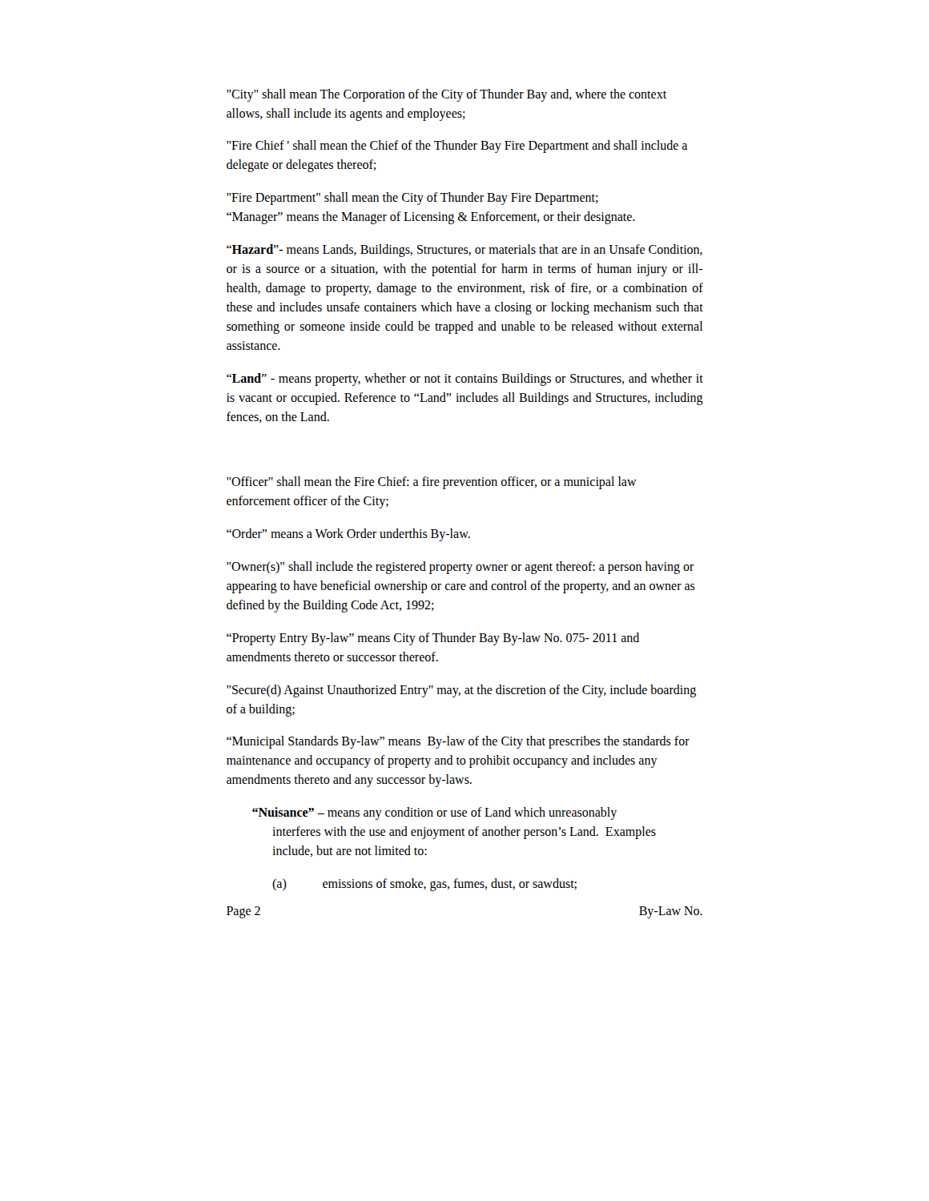"City" shall mean The Corporation of the City of Thunder Bay and, where the context allows, shall include its agents and employees;
"Fire Chief ' shall mean the Chief of the Thunder Bay Fire Department and shall include a delegate or delegates thereof;
"Fire Department" shall mean the City of Thunder Bay Fire Department;
“Manager” means the Manager of Licensing & Enforcement, or their designate.
“Hazard”- means Lands, Buildings, Structures, or materials that are in an Unsafe Condition, or is a source or a situation, with the potential for harm in terms of human injury or ill-health, damage to property, damage to the environment, risk of fire, or a combination of these and includes unsafe containers which have a closing or locking mechanism such that something or someone inside could be trapped and unable to be released without external assistance.
“Land” - means property, whether or not it contains Buildings or Structures, and whether it is vacant or occupied. Reference to “Land” includes all Buildings and Structures, including fences, on the Land.
"Officer" shall mean the Fire Chief: a fire prevention officer, or a municipal law enforcement officer of the City;
“Order” means a Work Order underthis By-law.
"Owner(s)" shall include the registered property owner or agent thereof: a person having or appearing to have beneficial ownership or care and control of the property, and an owner as defined by the Building Code Act, 1992;
“Property Entry By-law” means City of Thunder Bay By-law No. 075- 2011 and amendments thereto or successor thereof.
"Secure(d) Against Unauthorized Entry" may, at the discretion of the City, include boarding of a building;
“Municipal Standards By-law” means By-law of the City that prescribes the standards for maintenance and occupancy of property and to prohibit occupancy and includes any amendments thereto and any successor by-laws.
“Nuisance” – means any condition or use of Land which unreasonably
interferes with the use and enjoyment of another person’s Land. Examples
include, but are not limited to:
(a) emissions of smoke, gas, fumes, dust, or sawdust;
Page 2 By-Law No.